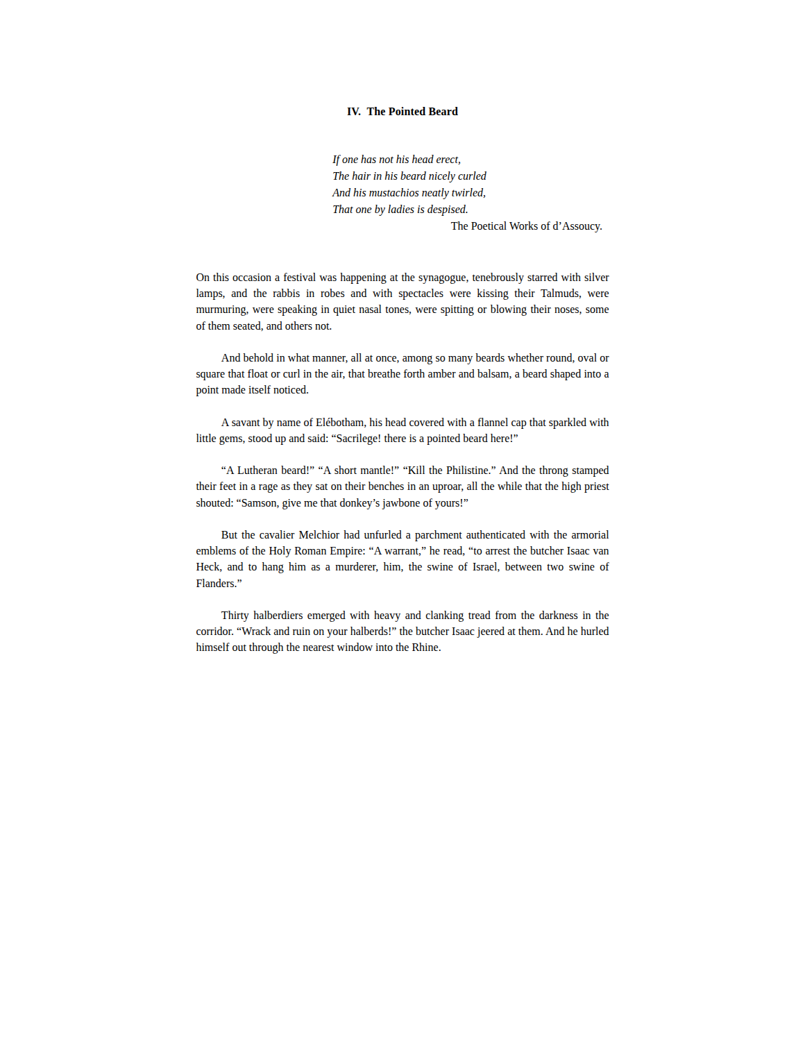IV. The Pointed Beard
If one has not his head erect,
The hair in his beard nicely curled
And his mustachios neatly twirled,
That one by ladies is despised.
The Poetical Works of d’Assoucy.
On this occasion a festival was happening at the synagogue, tenebrously starred with silver lamps, and the rabbis in robes and with spectacles were kissing their Talmuds, were murmuring, were speaking in quiet nasal tones, were spitting or blowing their noses, some of them seated, and others not.
And behold in what manner, all at once, among so many beards whether round, oval or square that float or curl in the air, that breathe forth amber and balsam, a beard shaped into a point made itself noticed.
A savant by name of Elébotham, his head covered with a flannel cap that sparkled with little gems, stood up and said: “Sacrilege! there is a pointed beard here!”
“A Lutheran beard!” “A short mantle!” “Kill the Philistine.” And the throng stamped their feet in a rage as they sat on their benches in an uproar, all the while that the high priest shouted: “Samson, give me that donkey’s jawbone of yours!”
But the cavalier Melchior had unfurled a parchment authenticated with the armorial emblems of the Holy Roman Empire: “A warrant,” he read, “to arrest the butcher Isaac van Heck, and to hang him as a murderer, him, the swine of Israel, between two swine of Flanders.”
Thirty halberdiers emerged with heavy and clanking tread from the darkness in the corridor. “Wrack and ruin on your halberds!” the butcher Isaac jeered at them. And he hurled himself out through the nearest window into the Rhine.